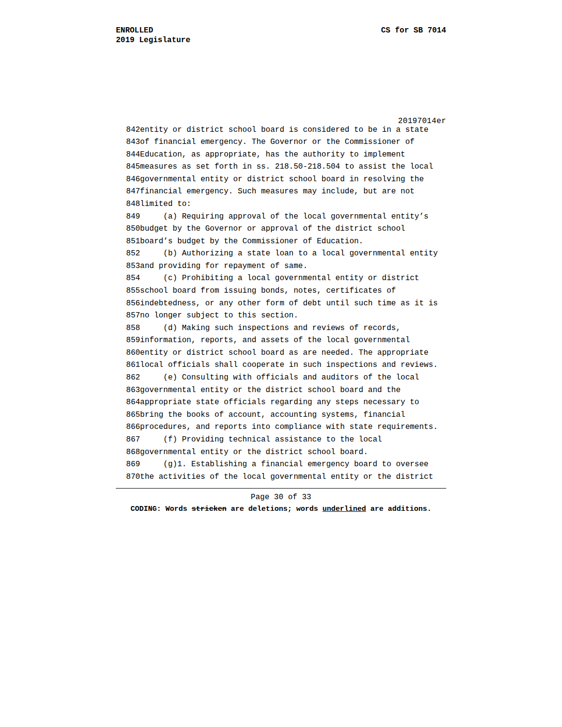ENROLLED
2019 Legislature
CS for SB 7014
20197014er
| 842 | entity or district school board is considered to be in a state |
| 843 | of financial emergency. The Governor or the Commissioner of |
| 844 | Education, as appropriate, has the authority to implement |
| 845 | measures as set forth in ss. 218.50-218.504 to assist the local |
| 846 | governmental entity or district school board in resolving the |
| 847 | financial emergency. Such measures may include, but are not |
| 848 | limited to: |
| 849 | (a) Requiring approval of the local governmental entity’s |
| 850 | budget by the Governor or approval of the district school |
| 851 | board’s budget by the Commissioner of Education. |
| 852 | (b) Authorizing a state loan to a local governmental entity |
| 853 | and providing for repayment of same. |
| 854 | (c) Prohibiting a local governmental entity or district |
| 855 | school board from issuing bonds, notes, certificates of |
| 856 | indebtedness, or any other form of debt until such time as it is |
| 857 | no longer subject to this section. |
| 858 | (d) Making such inspections and reviews of records, |
| 859 | information, reports, and assets of the local governmental |
| 860 | entity or district school board as are needed. The appropriate |
| 861 | local officials shall cooperate in such inspections and reviews. |
| 862 | (e) Consulting with officials and auditors of the local |
| 863 | governmental entity or the district school board and the |
| 864 | appropriate state officials regarding any steps necessary to |
| 865 | bring the books of account, accounting systems, financial |
| 866 | procedures, and reports into compliance with state requirements. |
| 867 | (f) Providing technical assistance to the local |
| 868 | governmental entity or the district school board. |
| 869 | (g)1. Establishing a financial emergency board to oversee |
| 870 | the activities of the local governmental entity or the district |
Page 30 of 33
CODING: Words stricken are deletions; words underlined are additions.